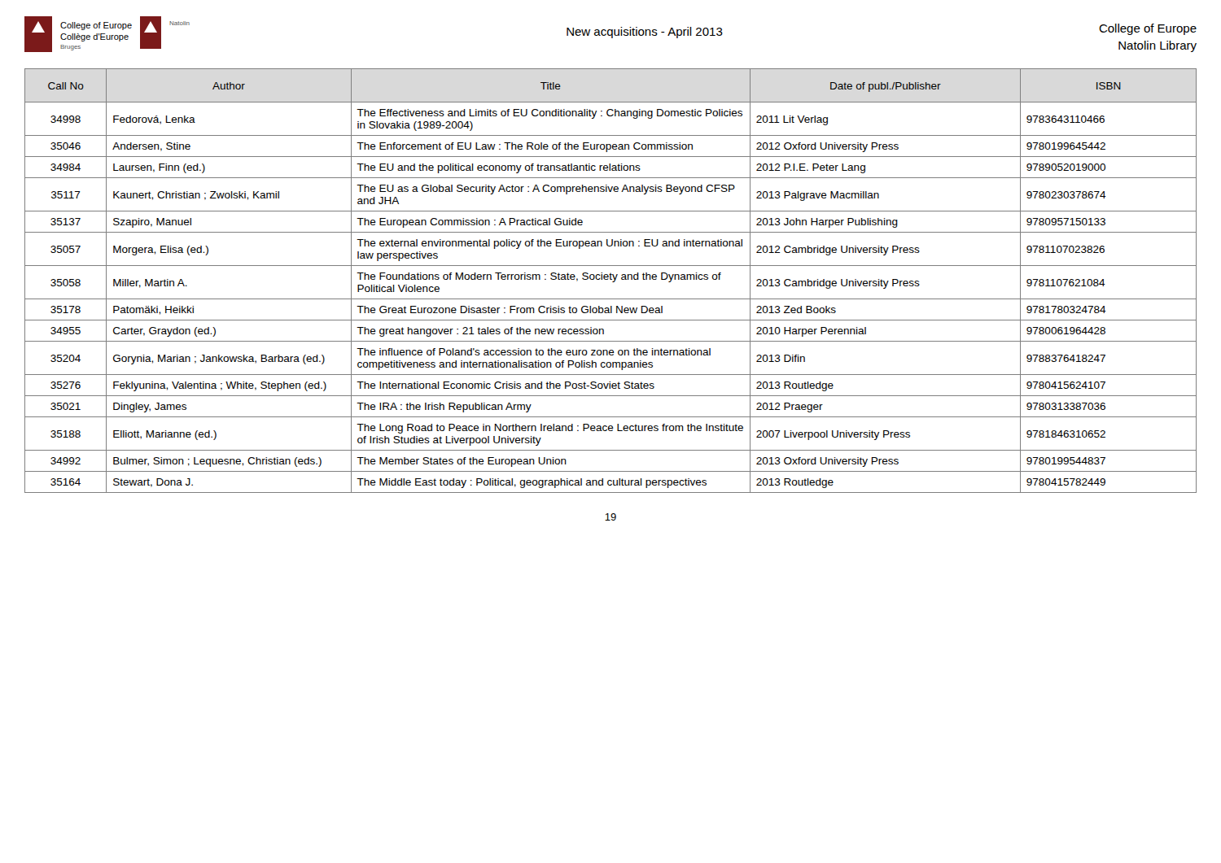College of Europe
Collège d'Europe
Bruges
Natolin
New acquisitions - April 2013
College of Europe
Natolin Library
| Call No | Author | Title | Date of publ./Publisher | ISBN |
| --- | --- | --- | --- | --- |
| 34998 | Fedorová, Lenka | The Effectiveness and Limits of EU Conditionality : Changing Domestic Policies in Slovakia (1989-2004) | 2011 Lit Verlag | 9783643110466 |
| 35046 | Andersen, Stine | The Enforcement of EU Law : The Role of the European Commission | 2012 Oxford University Press | 9780199645442 |
| 34984 | Laursen, Finn (ed.) | The EU and the political economy of transatlantic relations | 2012 P.I.E. Peter Lang | 9789052019000 |
| 35117 | Kaunert, Christian ; Zwolski, Kamil | The EU as a Global Security Actor : A Comprehensive Analysis Beyond CFSP and JHA | 2013 Palgrave Macmillan | 9780230378674 |
| 35137 | Szapiro, Manuel | The European Commission : A Practical Guide | 2013 John Harper Publishing | 9780957150133 |
| 35057 | Morgera, Elisa (ed.) | The external environmental policy of the European Union : EU and international law perspectives | 2012 Cambridge University Press | 9781107023826 |
| 35058 | Miller, Martin A. | The Foundations of Modern Terrorism : State, Society and the Dynamics of Political Violence | 2013 Cambridge University Press | 9781107621084 |
| 35178 | Patomäki, Heikki | The Great Eurozone Disaster : From Crisis to Global New Deal | 2013 Zed Books | 9781780324784 |
| 34955 | Carter, Graydon (ed.) | The great hangover : 21 tales of the new recession | 2010 Harper Perennial | 9780061964428 |
| 35204 | Gorynia, Marian ; Jankowska, Barbara (ed.) | The influence of Poland's accession to the euro zone on the international competitiveness and internationalisation of Polish companies | 2013 Difin | 9788376418247 |
| 35276 | Feklyunina, Valentina ; White, Stephen (ed.) | The International Economic Crisis and the Post-Soviet States | 2013 Routledge | 9780415624107 |
| 35021 | Dingley, James | The IRA : the Irish Republican Army | 2012 Praeger | 9780313387036 |
| 35188 | Elliott, Marianne (ed.) | The Long Road to Peace in Northern Ireland : Peace Lectures from the Institute of Irish Studies at Liverpool University | 2007 Liverpool University Press | 9781846310652 |
| 34992 | Bulmer, Simon ; Lequesne, Christian (eds.) | The Member States of the European Union | 2013 Oxford University Press | 9780199544837 |
| 35164 | Stewart, Dona J. | The Middle East today : Political, geographical and cultural perspectives | 2013 Routledge | 9780415782449 |
19